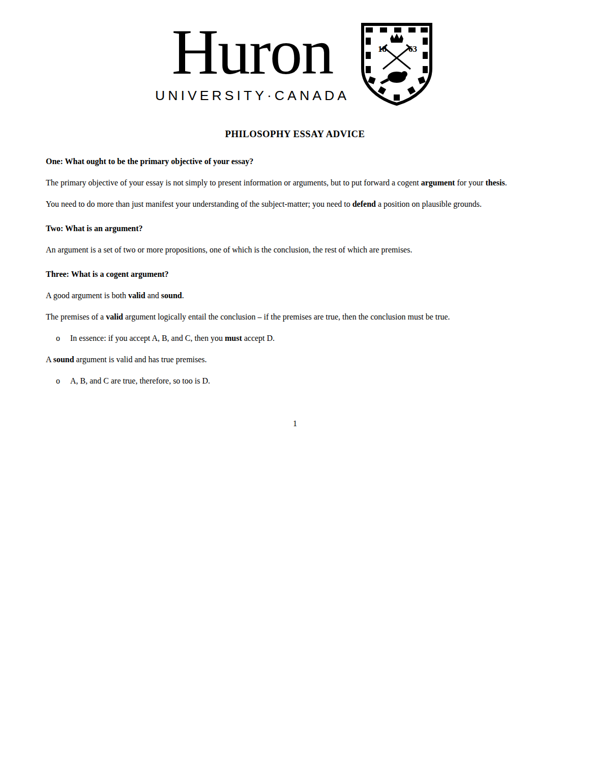Huron
UNIVERSITY·CANADA
18 63
Philosophy Essay Advice
One: What ought to be the primary objective of your essay?
The primary objective of your essay is not simply to present information or arguments, but to put forward a cogent argument for your thesis.
You need to do more than just manifest your understanding of the subject-matter; you need to defend a position on plausible grounds.
Two: What is an argument?
An argument is a set of two or more propositions, one of which is the conclusion, the rest of which are premises.
Three: What is a cogent argument?
A good argument is both valid and sound.
The premises of a valid argument logically entail the conclusion – if the premises are true, then the conclusion must be true.
In essence: if you accept A, B, and C, then you must accept D.
A sound argument is valid and has true premises.
A, B, and C are true, therefore, so too is D.
1